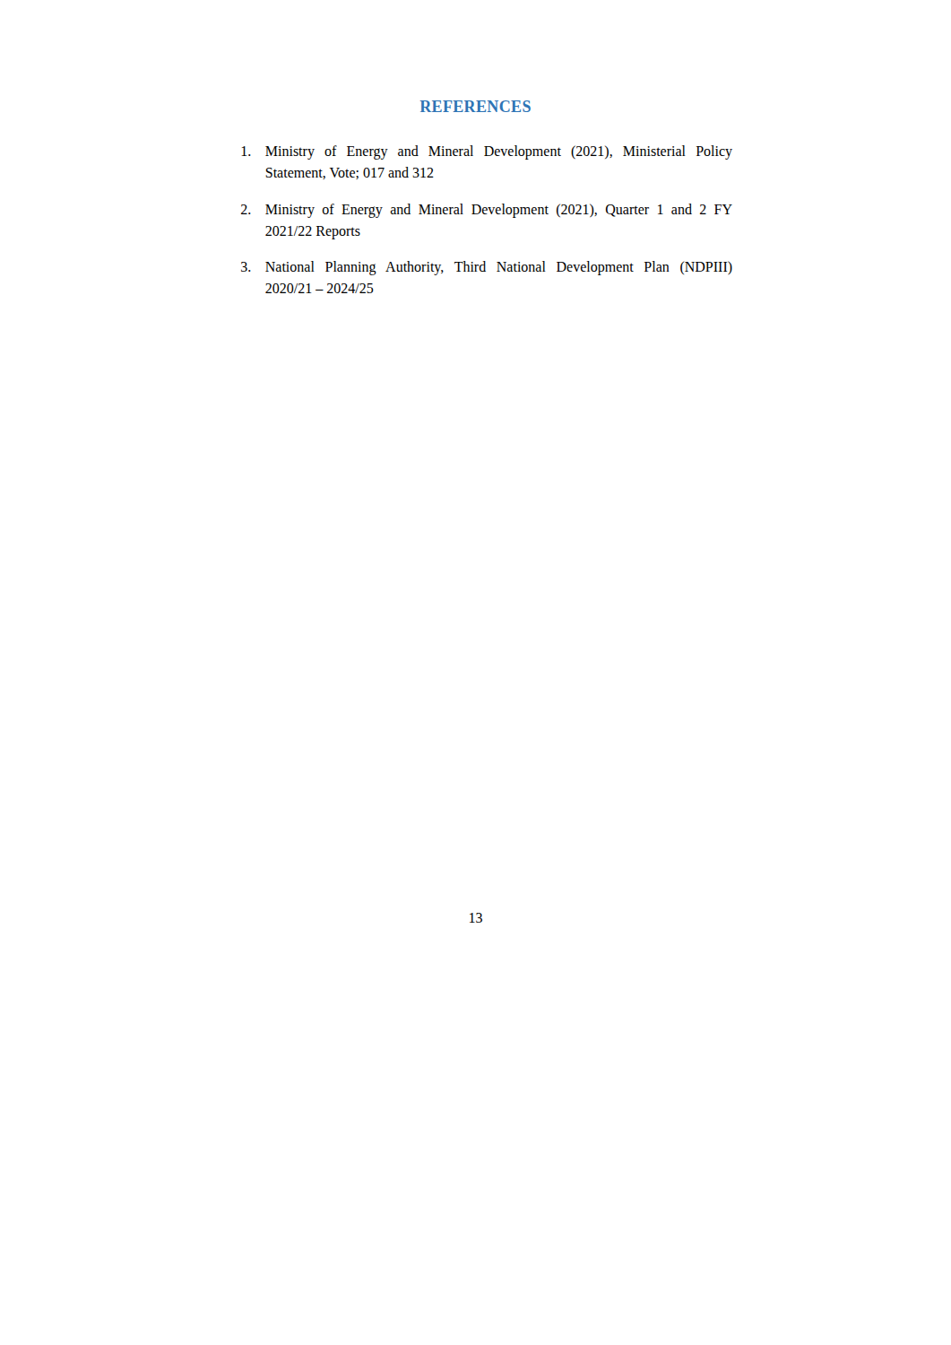REFERENCES
Ministry of Energy and Mineral Development (2021), Ministerial Policy Statement, Vote; 017 and 312
Ministry of Energy and Mineral Development (2021), Quarter 1 and 2 FY 2021/22 Reports
National Planning Authority, Third National Development Plan (NDPIII) 2020/21 – 2024/25
13